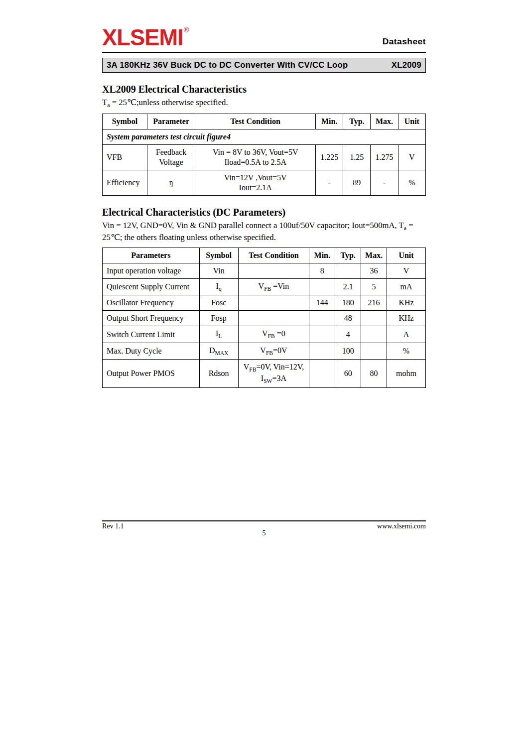XLSEMI®
Datasheet
3A 180KHz 36V Buck DC to DC Converter With CV/CC Loop XL2009
XL2009 Electrical Characteristics
Ta = 25℃;unless otherwise specified.
| Symbol | Parameter | Test Condition | Min. | Typ. | Max. | Unit |
| --- | --- | --- | --- | --- | --- | --- |
| System parameters test circuit figure4 |
| VFB | Feedback Voltage | Vin = 8V to 36V, Vout=5V Iload=0.5A to 2.5A | 1.225 | 1.25 | 1.275 | V |
| Efficiency | ŋ | Vin=12V ,Vout=5V Iout=2.1A | - | 89 | - | % |
Electrical Characteristics (DC Parameters)
Vin = 12V, GND=0V, Vin & GND parallel connect a 100uf/50V capacitor; Iout=500mA, Ta = 25℃; the others floating unless otherwise specified.
| Parameters | Symbol | Test Condition | Min. | Typ. | Max. | Unit |
| --- | --- | --- | --- | --- | --- | --- |
| Input operation voltage | Vin | | 8 | | 36 | V |
| Quiescent Supply Current | I q | V FB =Vin | | 2.1 | 5 | mA |
| Oscillator Frequency | Fosc | | 144 | 180 | 216 | KHz |
| Output Short Frequency | Fosp | | | 48 | | KHz |
| Switch Current Limit | I L | V FB =0 | | 4 | | A |
| Max. Duty Cycle | D MAX | V FB =0V | | 100 | | % |
| Output Power PMOS | Rdson | V FB =0V, Vin=12V, I SW =3A | | 60 | 80 | mohm |
Rev 1.1 www.xlsemi.com
5